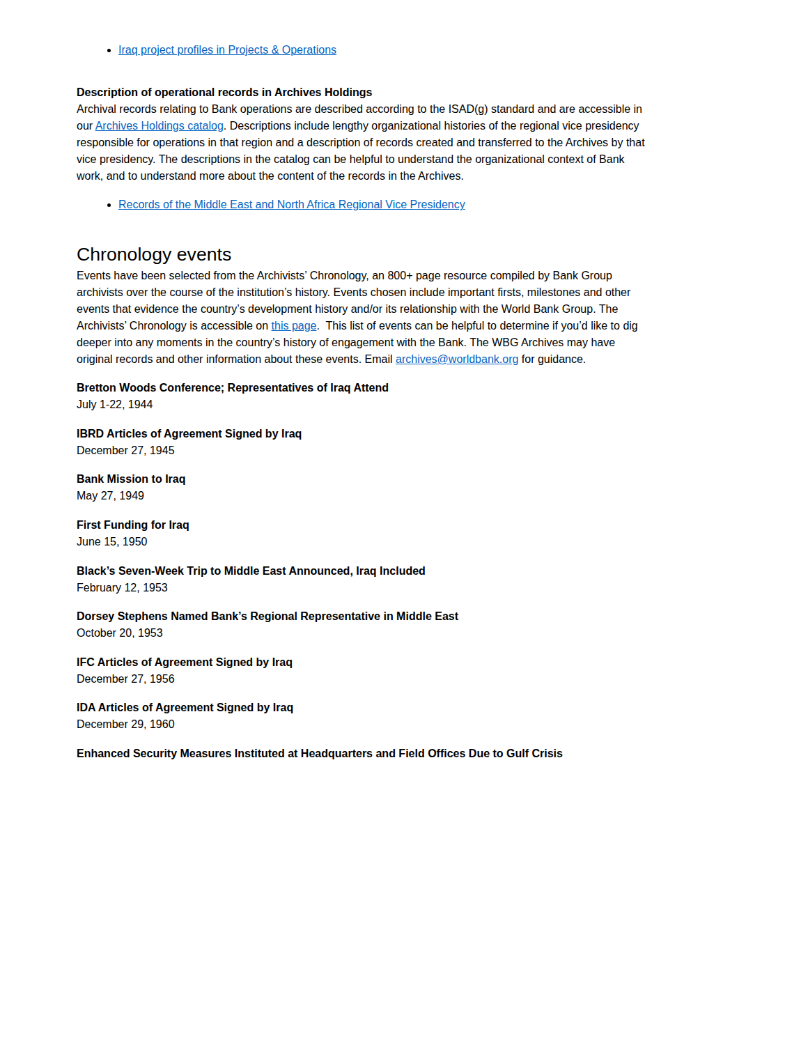Iraq project profiles in Projects & Operations
Description of operational records in Archives Holdings
Archival records relating to Bank operations are described according to the ISAD(g) standard and are accessible in our Archives Holdings catalog. Descriptions include lengthy organizational histories of the regional vice presidency responsible for operations in that region and a description of records created and transferred to the Archives by that vice presidency. The descriptions in the catalog can be helpful to understand the organizational context of Bank work, and to understand more about the content of the records in the Archives.
Records of the Middle East and North Africa Regional Vice Presidency
Chronology events
Events have been selected from the Archivists’ Chronology, an 800+ page resource compiled by Bank Group archivists over the course of the institution’s history. Events chosen include important firsts, milestones and other events that evidence the country’s development history and/or its relationship with the World Bank Group. The Archivists’ Chronology is accessible on this page. This list of events can be helpful to determine if you’d like to dig deeper into any moments in the country’s history of engagement with the Bank. The WBG Archives may have original records and other information about these events. Email archives@worldbank.org for guidance.
Bretton Woods Conference; Representatives of Iraq Attend
July 1-22, 1944
IBRD Articles of Agreement Signed by Iraq
December 27, 1945
Bank Mission to Iraq
May 27, 1949
First Funding for Iraq
June 15, 1950
Black’s Seven-Week Trip to Middle East Announced, Iraq Included
February 12, 1953
Dorsey Stephens Named Bank’s Regional Representative in Middle East
October 20, 1953
IFC Articles of Agreement Signed by Iraq
December 27, 1956
IDA Articles of Agreement Signed by Iraq
December 29, 1960
Enhanced Security Measures Instituted at Headquarters and Field Offices Due to Gulf Crisis